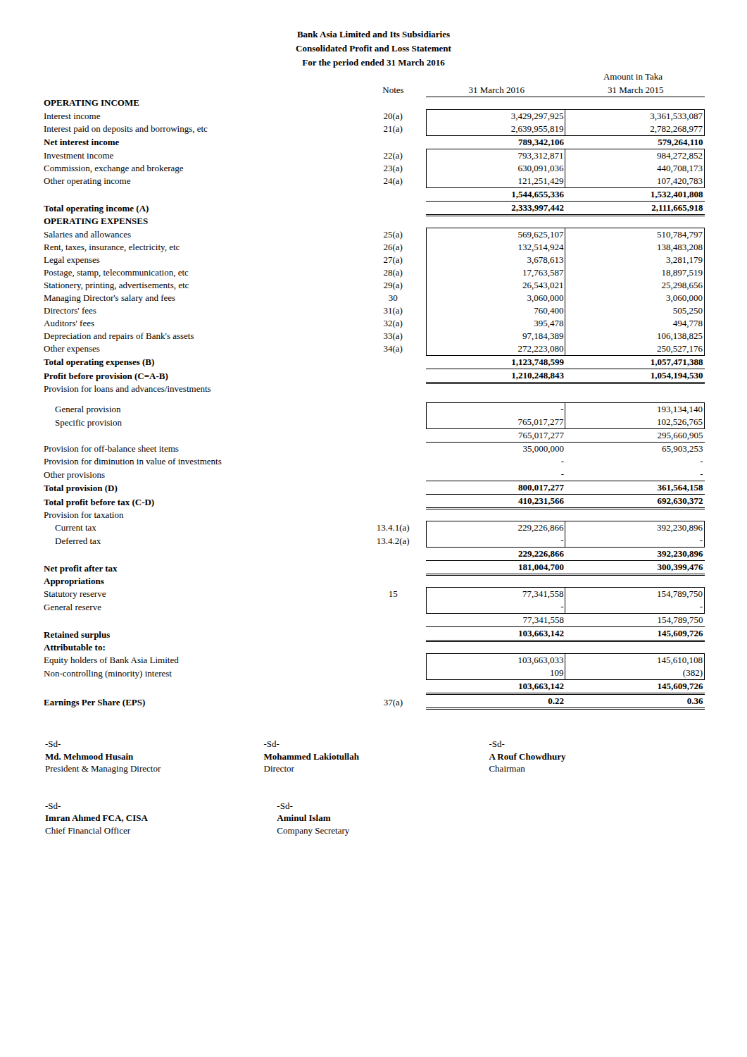Bank Asia Limited and Its Subsidiaries
Consolidated Profit and Loss Statement
For the period ended 31 March 2016
Amount in Taka
| | Notes | 31 March 2016 | 31 March 2015 |
| OPERATING INCOME | | | |
| Interest income | 20(a) | 3,429,297,925 | 3,361,533,087 |
| Interest paid on deposits and borrowings, etc | 21(a) | 2,639,955,819 | 2,782,268,977 |
| Net interest income | | 789,342,106 | 579,264,110 |
| Investment income | 22(a) | 793,312,871 | 984,272,852 |
| Commission, exchange and brokerage | 23(a) | 630,091,036 | 440,708,173 |
| Other operating income | 24(a) | 121,251,429 | 107,420,783 |
| | | 1,544,655,336 | 1,532,401,808 |
| Total operating income (A) | | 2,333,997,442 | 2,111,665,918 |
| OPERATING EXPENSES | | | |
| Salaries and allowances | 25(a) | 569,625,107 | 510,784,797 |
| Rent, taxes, insurance, electricity, etc | 26(a) | 132,514,924 | 138,483,208 |
| Legal expenses | 27(a) | 3,678,613 | 3,281,179 |
| Postage, stamp, telecommunication, etc | 28(a) | 17,763,587 | 18,897,519 |
| Stationery, printing, advertisements, etc | 29(a) | 26,543,021 | 25,298,656 |
| Managing Director's salary and fees | 30 | 3,060,000 | 3,060,000 |
| Directors' fees | 31(a) | 760,400 | 505,250 |
| Auditors' fees | 32(a) | 395,478 | 494,778 |
| Depreciation and repairs of Bank's assets | 33(a) | 97,184,389 | 106,138,825 |
| Other expenses | 34(a) | 272,223,080 | 250,527,176 |
| Total operating expenses (B) | | 1,123,748,599 | 1,057,471,388 |
| Profit before provision (C=A-B) | | 1,210,248,843 | 1,054,194,530 |
| Provision for loans and advances/investments | | | |
| General provision | | - | 193,134,140 |
| Specific provision | | 765,017,277 | 102,526,765 |
| | | 765,017,277 | 295,660,905 |
| Provision for off-balance sheet items | | 35,000,000 | 65,903,253 |
| Provision for diminution in value of investments | | - | - |
| Other provisions | | - | - |
| Total provision (D) | | 800,017,277 | 361,564,158 |
| Total profit before tax (C-D) | | 410,231,566 | 692,630,372 |
| Provision for taxation | | | |
| Current tax | 13.4.1(a) | 229,226,866 | 392,230,896 |
| Deferred tax | 13.4.2(a) | - | - |
| | | 229,226,866 | 392,230,896 |
| Net profit after tax | | 181,004,700 | 300,399,476 |
| Appropriations | | | |
| Statutory reserve | 15 | 77,341,558 | 154,789,750 |
| General reserve | | - | - |
| | | 77,341,558 | 154,789,750 |
| Retained surplus | | 103,663,142 | 145,609,726 |
| Attributable to: | | | |
| Equity holders of Bank Asia Limited | | 103,663,033 | 145,610,108 |
| Non-controlling (minority) interest | | 109 | (382) |
| | | 103,663,142 | 145,609,726 |
| Earnings Per Share (EPS) | 37(a) | 0.22 | 0.36 |
| -Sd- Md. Mehmood Husain President & Managing Director | -Sd- Mohammed Lakiotullah Director | -Sd- A Rouf Chowdhury Chairman |
| -Sd- Imran Ahmed FCA, CISA Chief Financial Officer | -Sd- Aminul Islam Company Secretary |